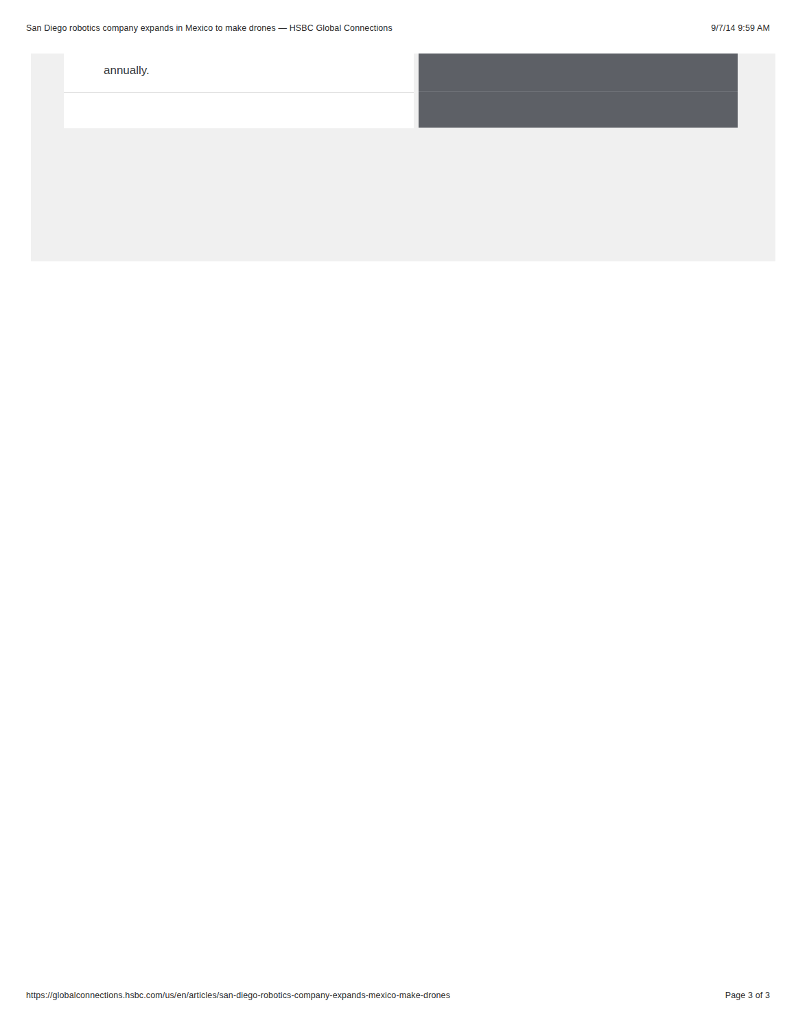San Diego robotics company expands in Mexico to make drones — HSBC Global Connections 9/7/14 9:59 AM
annually.
https://globalconnections.hsbc.com/us/en/articles/san-diego-robotics-company-expands-mexico-make-drones Page 3 of 3